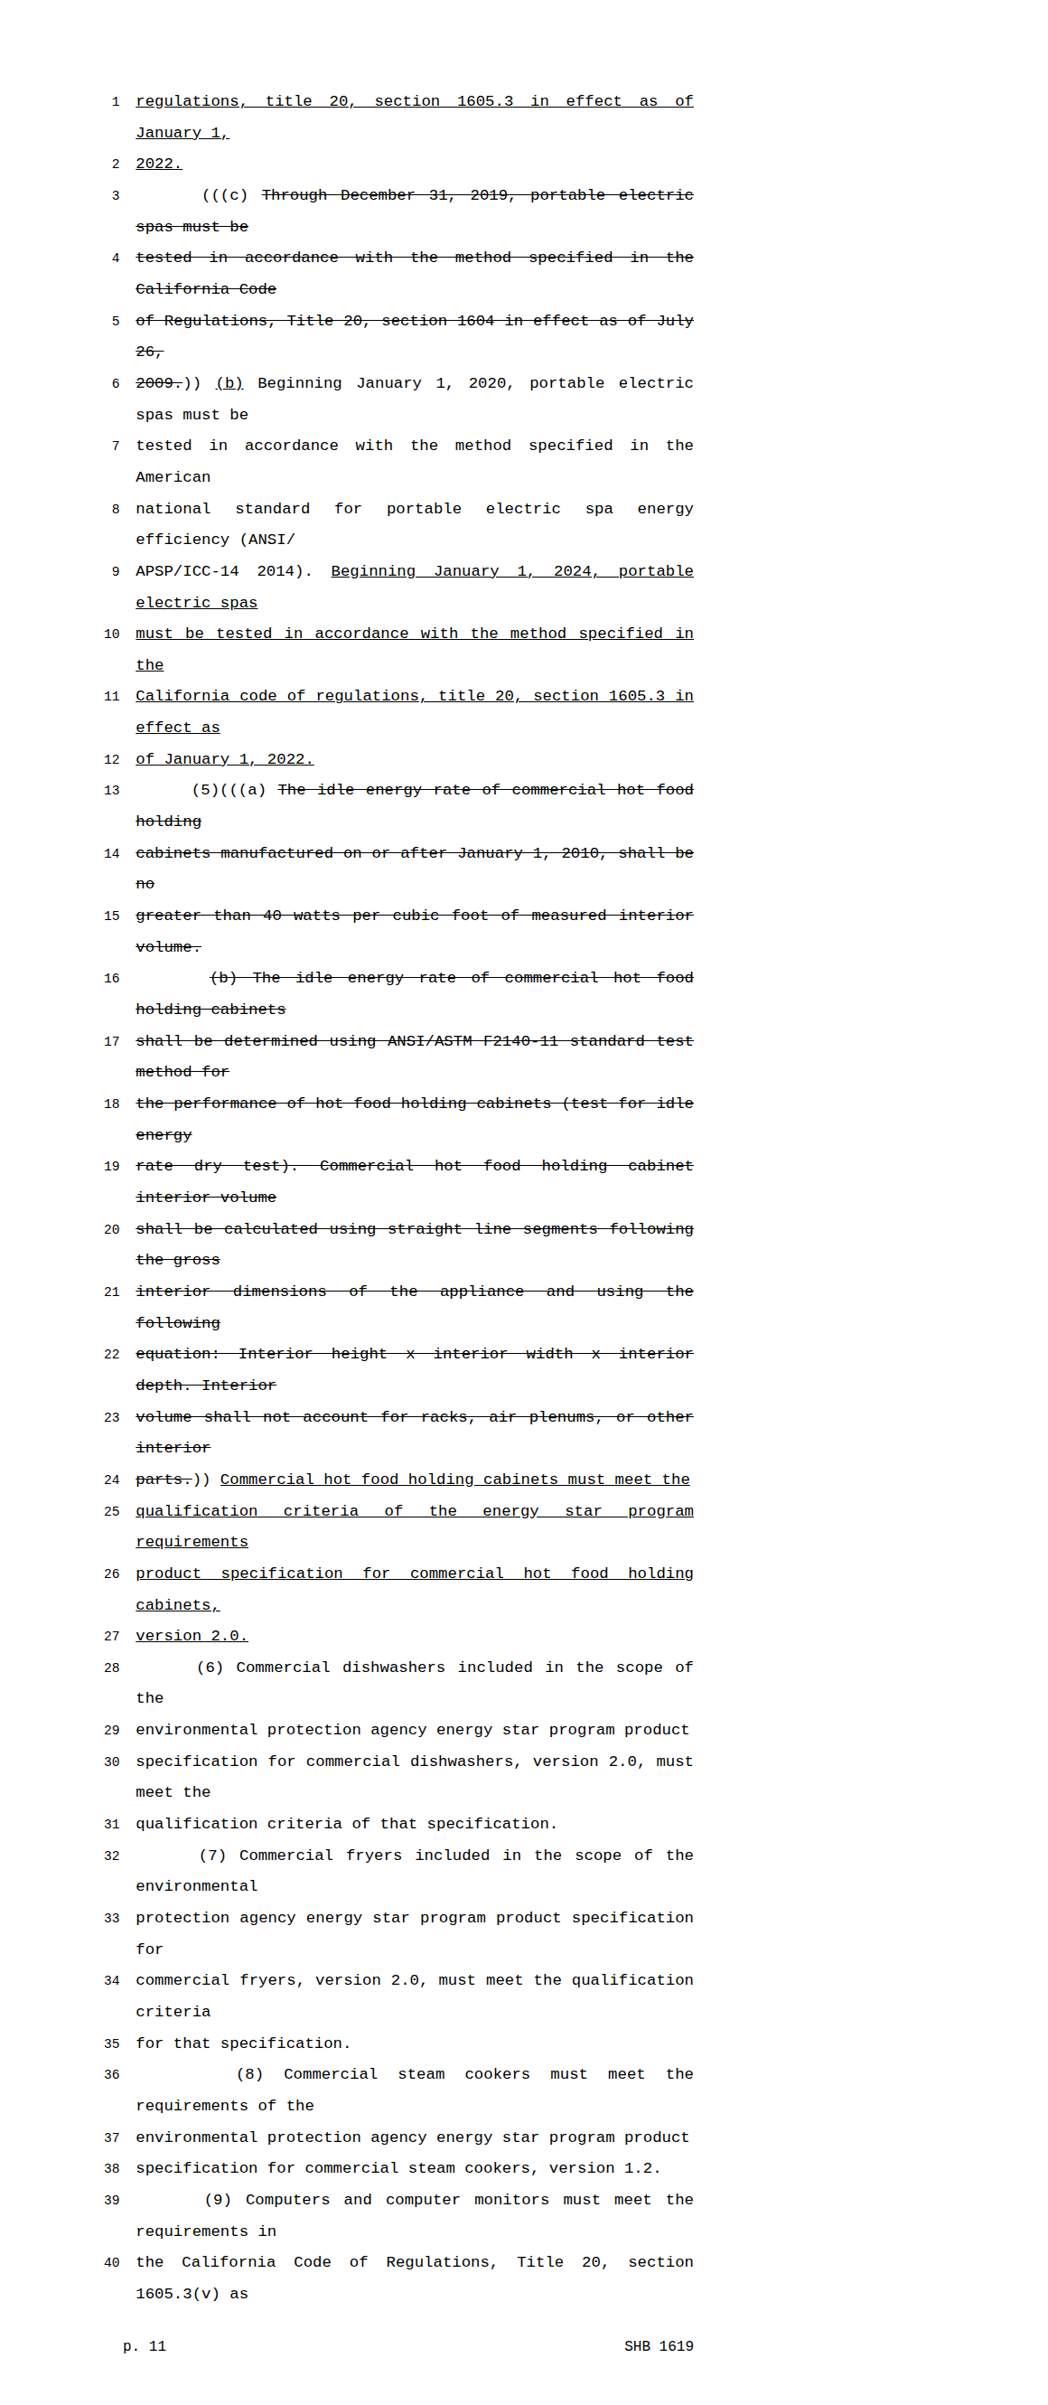1 regulations, title 20, section 1605.3 in effect as of January 1,
22022.
3 (((c) Through December 31, 2019, portable electric spas must be
4 tested in accordance with the method specified in the California Code
5 of Regulations, Title 20, section 1604 in effect as of July 26,
62009.)) (b) Beginning January 1, 2020, portable electric spas must be
7 tested in accordance with the method specified in the American
8 national standard for portable electric spa energy efficiency (ANSI/
9 APSP/ICC-14 2014). Beginning January 1, 2024, portable electric spas
10 must be tested in accordance with the method specified in the
11 California code of regulations, title 20, section 1605.3 in effect as
12 of January 1, 2022.
13 (5)(((a) The idle energy rate of commercial hot food holding
14 cabinets manufactured on or after January 1, 2010, shall be no
15 greater than 40 watts per cubic foot of measured interior volume.
16 (b) The idle energy rate of commercial hot food holding cabinets
17 shall be determined using ANSI/ASTM F2140-11 standard test method for
18 the performance of hot food holding cabinets (test for idle energy
19 rate dry test). Commercial hot food holding cabinet interior volume
20 shall be calculated using straight line segments following the gross
21 interior dimensions of the appliance and using the following
22 equation: Interior height x interior width x interior depth. Interior
23 volume shall not account for racks, air plenums, or other interior
24 parts.)) Commercial hot food holding cabinets must meet the
25 qualification criteria of the energy star program requirements
26 product specification for commercial hot food holding cabinets,
27 version 2.0.
28 (6) Commercial dishwashers included in the scope of the
29 environmental protection agency energy star program product
30 specification for commercial dishwashers, version 2.0, must meet the
31 qualification criteria of that specification.
32 (7) Commercial fryers included in the scope of the environmental
33 protection agency energy star program product specification for
34 commercial fryers, version 2.0, must meet the qualification criteria
35 for that specification.
36 (8) Commercial steam cookers must meet the requirements of the
37 environmental protection agency energy star program product
38 specification for commercial steam cookers, version 1.2.
39 (9) Computers and computer monitors must meet the requirements in
40 the California Code of Regulations, Title 20, section 1605.3(v) as
p. 11 SHB 1619